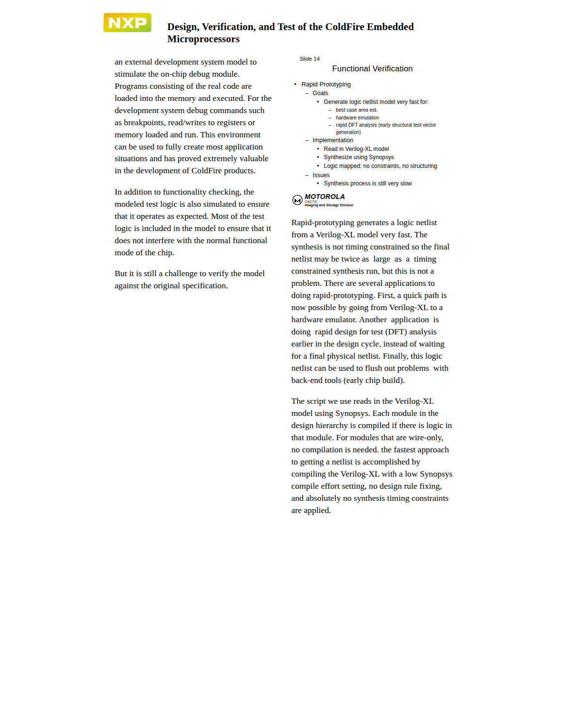Design, Verification, and Test of the ColdFire Embedded Microprocessors
an external development system model to stimulate the on-chip debug module. Programs consisting of the real code are loaded into the memory and executed. For the development system debug commands such as breakpoints, read/writes to registers or memory loaded and run. This environment can be used to fully create most application situations and has proved extremely valuable in the development of ColdFire products.
In addition to functionality checking, the modeled test logic is also simulated to ensure that it operates as expected. Most of the test logic is included in the model to ensure that it does not interfere with the normal functional mode of the chip.
But it is still a challenge to verify the model against the original specification.
Slide 14
Functional Verification
Rapid Prototyping
Goals
Generate logic netlist model very fast for:
best case area est.
hardware emulation
rapid DFT analysis (early structural test vector generation)
Implementation
Read in Verilog-XL model
Synthesize using Synopsys
Logic mapped: no constraints, no structuring
Issues
Synthesis process is still very slow
MOTOROLA
CACTG
Imaging and Storage Division
Rapid-prototyping generates a logic netlist from a Verilog-XL model very fast. The synthesis is not timing constrained so the final netlist may be twice as large as a timing constrained synthesis run, but this is not a problem. There are several applications to doing rapid-prototyping. First, a quick path is now possible by going from Verilog-XL to a hardware emulator. Another application is doing rapid design for test (DFT) analysis earlier in the design cycle, instead of waiting for a final physical netlist. Finally, this logic netlist can be used to flush out problems with back-end tools (early chip build).
The script we use reads in the Verilog-XL model using Synopsys. Each module in the design hierarchy is compiled if there is logic in that module. For modules that are wire-only, no compilation is needed. the fastest approach to getting a netlist is accomplished by compiling the Verilog-XL with a low Synopsys compile effort setting, no design rule fixing, and absolutely no synthesis timing constraints are applied.